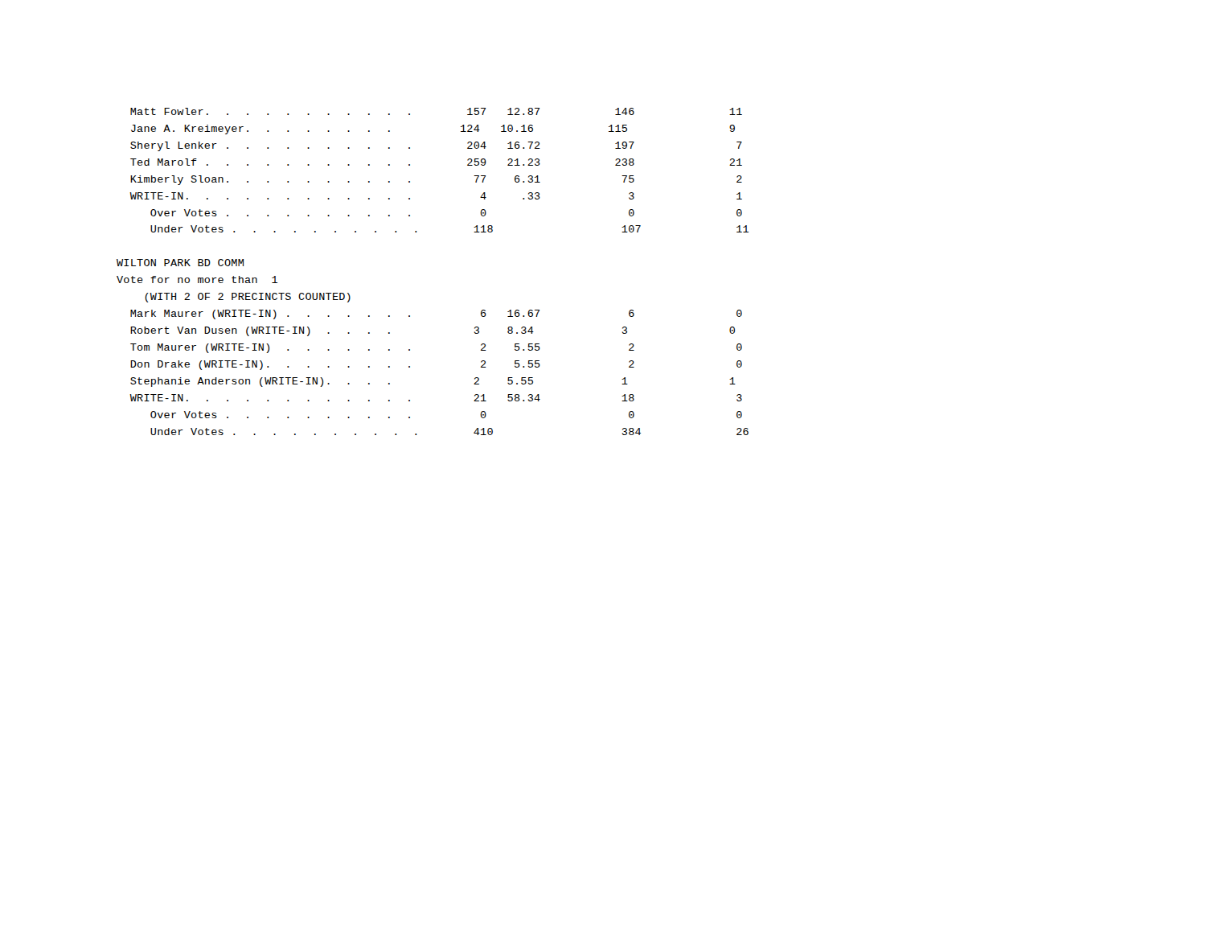Matt Fowler.  .  .  .  .  .  .  .  .  .  .        157   12.87           146              11
  Jane A. Kreimeyer.  .  .  .  .  .  .  .          124   10.16           115               9
  Sheryl Lenker .  .  .  .  .  .  .  .  .  .        204   16.72           197               7
  Ted Marolf .  .  .  .  .  .  .  .  .  .  .        259   21.23           238              21
  Kimberly Sloan.  .  .  .  .  .  .  .  .  .         77    6.31            75               2
  WRITE-IN.  .  .  .  .  .  .  .  .  .  .  .          4     .33             3               1
     Over Votes .  .  .  .  .  .  .  .  .  .          0                     0               0
     Under Votes .  .  .  .  .  .  .  .  .  .        118                   107              11

WILTON PARK BD COMM
Vote for no more than  1
    (WITH 2 OF 2 PRECINCTS COUNTED)
  Mark Maurer (WRITE-IN) .  .  .  .  .  .  .          6   16.67             6               0
  Robert Van Dusen (WRITE-IN)  .  .  .  .            3    8.34             3               0
  Tom Maurer (WRITE-IN)  .  .  .  .  .  .  .          2    5.55             2               0
  Don Drake (WRITE-IN).  .  .  .  .  .  .  .          2    5.55             2               0
  Stephanie Anderson (WRITE-IN).  .  .  .            2    5.55             1               1
  WRITE-IN.  .  .  .  .  .  .  .  .  .  .  .         21   58.34            18               3
     Over Votes .  .  .  .  .  .  .  .  .  .          0                     0               0
     Under Votes .  .  .  .  .  .  .  .  .  .        410                   384              26